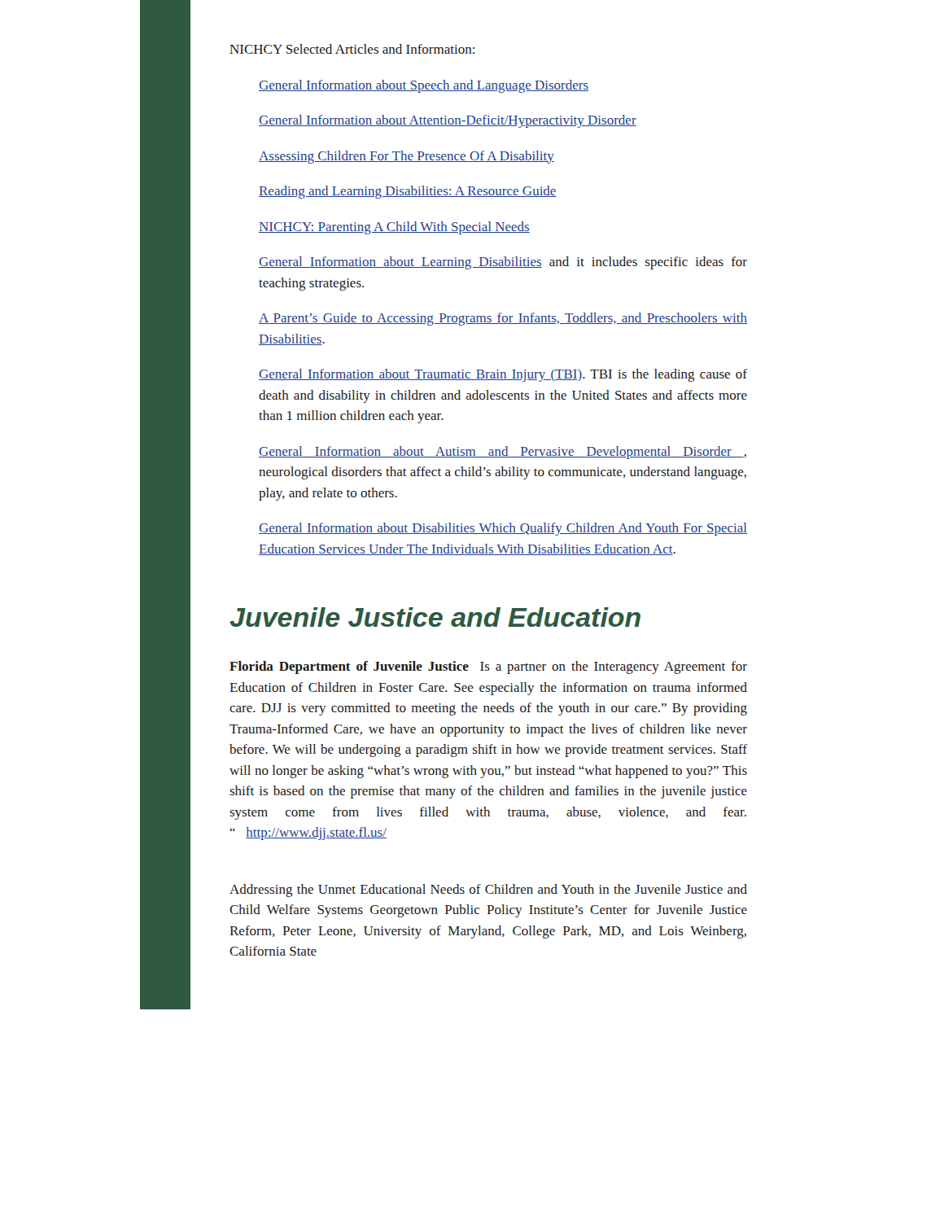NICHCY Selected Articles and Information:
General Information about Speech and Language Disorders
General Information about Attention-Deficit/Hyperactivity Disorder
Assessing Children For The Presence Of A Disability
Reading and Learning Disabilities: A Resource Guide
NICHCY: Parenting A Child With Special Needs
General Information about Learning Disabilities and it includes specific ideas for teaching strategies.
A Parent’s Guide to Accessing Programs for Infants, Toddlers, and Preschoolers with Disabilities.
General Information about Traumatic Brain Injury (TBI). TBI is the leading cause of death and disability in children and adolescents in the United States and affects more than 1 million children each year.
General Information about Autism and Pervasive Developmental Disorder , neurological disorders that affect a child’s ability to communicate, understand language, play, and relate to others.
General Information about Disabilities Which Qualify Children And Youth For Special Education Services Under The Individuals With Disabilities Education Act.
Juvenile Justice and Education
Florida Department of Juvenile Justice Is a partner on the Interagency Agreement for Education of Children in Foster Care. See especially the information on trauma informed care. DJJ is very committed to meeting the needs of the youth in our care.” By providing Trauma-Informed Care, we have an opportunity to impact the lives of children like never before. We will be undergoing a paradigm shift in how we provide treatment services. Staff will no longer be asking “what’s wrong with you,” but instead “what happened to you?” This shift is based on the premise that many of the children and families in the juvenile justice system come from lives filled with trauma, abuse, violence, and fear. “ http://www.djj.state.fl.us/
Addressing the Unmet Educational Needs of Children and Youth in the Juvenile Justice and Child Welfare Systems Georgetown Public Policy Institute’s Center for Juvenile Justice Reform, Peter Leone, University of Maryland, College Park, MD, and Lois Weinberg, California State